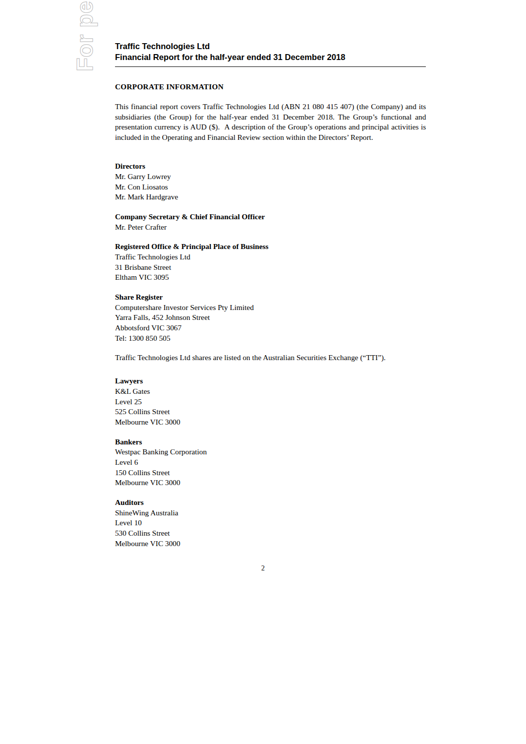For personal use only
Traffic Technologies Ltd
Financial Report for the half-year ended 31 December 2018
CORPORATE INFORMATION
This financial report covers Traffic Technologies Ltd (ABN 21 080 415 407) (the Company) and its subsidiaries (the Group) for the half-year ended 31 December 2018. The Group’s functional and presentation currency is AUD ($). A description of the Group’s operations and principal activities is included in the Operating and Financial Review section within the Directors’ Report.
Directors
Mr. Garry Lowrey
Mr. Con Liosatos
Mr. Mark Hardgrave
Company Secretary & Chief Financial Officer
Mr. Peter Crafter
Registered Office & Principal Place of Business
Traffic Technologies Ltd
31 Brisbane Street
Eltham VIC 3095
Share Register
Computershare Investor Services Pty Limited
Yarra Falls, 452 Johnson Street
Abbotsford VIC 3067
Tel: 1300 850 505
Traffic Technologies Ltd shares are listed on the Australian Securities Exchange (“TTI”).
Lawyers
K&L Gates
Level 25
525 Collins Street
Melbourne VIC 3000
Bankers
Westpac Banking Corporation
Level 6
150 Collins Street
Melbourne VIC 3000
Auditors
ShineWing Australia
Level 10
530 Collins Street
Melbourne VIC 3000
2